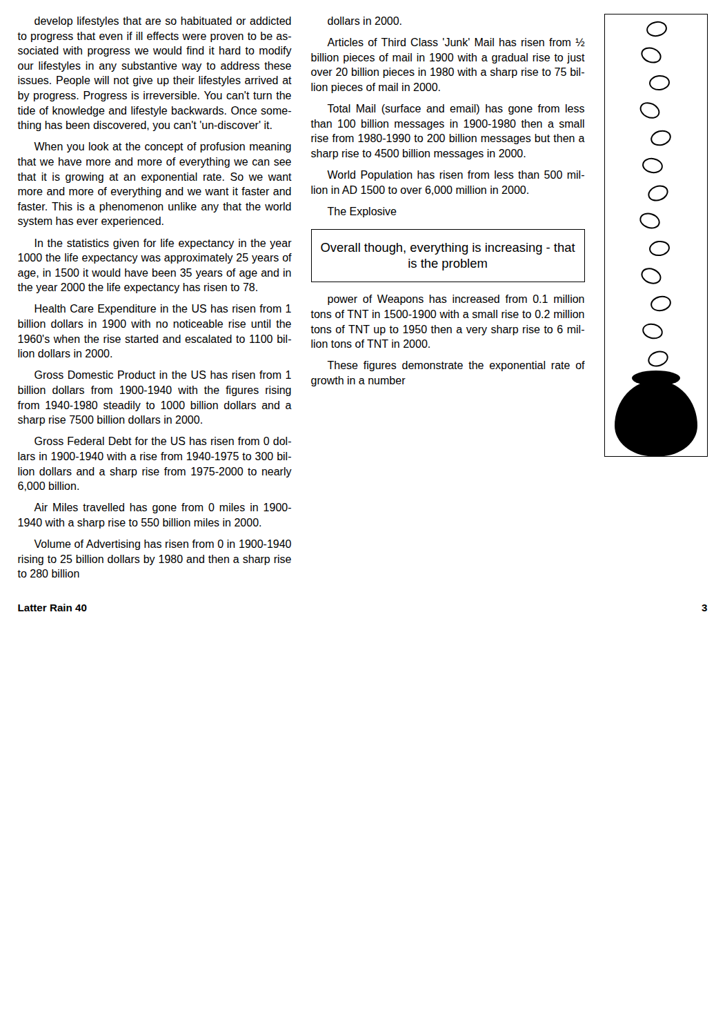develop lifestyles that are so habituated or addicted to progress that even if ill effects were proven to be associated with progress we would find it hard to modify our lifestyles in any substantive way to address these issues. People will not give up their lifestyles arrived at by progress. Progress is irreversible. You can't turn the tide of knowledge and lifestyle backwards. Once something has been discovered, you can't 'un-discover' it.
When you look at the concept of profusion meaning that we have more and more of everything we can see that it is growing at an exponential rate. So we want more and more of everything and we want it faster and faster. This is a phenomenon unlike any that the world system has ever experienced.
In the statistics given for life expectancy in the year 1000 the life expectancy was approximately 25 years of age, in 1500 it would have been 35 years of age and in the year 2000 the life expectancy has risen to 78.
Health Care Expenditure in the US has risen from 1 billion dollars in 1900 with no noticeable rise until the 1960's when the rise started and escalated to 1100 billion dollars in 2000.
Gross Domestic Product in the US has risen from 1 billion dollars from 1900-1940 with the figures rising from 1940-1980 steadily to 1000 billion dollars and a sharp rise 7500 billion dollars in 2000.
Gross Federal Debt for the US has risen from 0 dollars in 1900-1940 with a rise from 1940-1975 to 300 billion dollars and a sharp rise from 1975-2000 to nearly 6,000 billion.
Air Miles travelled has gone from 0 miles in 1900-1940 with a sharp rise to 550 billion miles in 2000.
Volume of Advertising has risen from 0 in 1900-1940 rising to 25 billion dollars by 1980 and then a sharp rise to 280 billion
dollars in 2000.
Articles of Third Class 'Junk' Mail has risen from ½ billion pieces of mail in 1900 with a gradual rise to just over 20 billion pieces in 1980 with a sharp rise to 75 billion pieces of mail in 2000.
Total Mail (surface and email) has gone from less than 100 billion messages in 1900-1980 then a small rise from 1980-1990 to 200 billion messages but then a sharp rise to 4500 billion messages in 2000.
World Population has risen from less than 500 million in AD 1500 to over 6,000 million in 2000.
The Explosive
Overall though, everything is increasing - that is the problem
power of Weapons has increased from 0.1 million tons of TNT in 1500-1900 with a small rise to 0.2 million tons of TNT up to 1950 then a very sharp rise to 6 million tons of TNT in 2000.
These figures demonstrate the exponential rate of growth in a number
Latter Rain 40 3